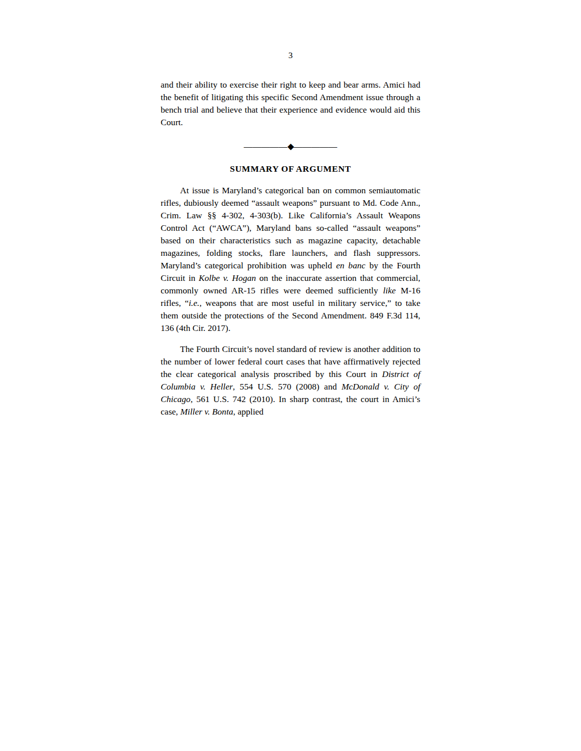3
and their ability to exercise their right to keep and bear arms. Amici had the benefit of litigating this specific Second Amendment issue through a bench trial and believe that their experience and evidence would aid this Court.
—————◆—————
SUMMARY OF ARGUMENT
At issue is Maryland’s categorical ban on common semiautomatic rifles, dubiously deemed “assault weapons” pursuant to Md. Code Ann., Crim. Law §§ 4-302, 4-303(b). Like California’s Assault Weapons Control Act (“AWCA”), Maryland bans so-called “assault weapons” based on their characteristics such as magazine capacity, detachable magazines, folding stocks, flare launchers, and flash suppressors. Maryland’s categorical prohibition was upheld en banc by the Fourth Circuit in Kolbe v. Hogan on the inaccurate assertion that commercial, commonly owned AR-15 rifles were deemed sufficiently like M-16 rifles, “i.e., weapons that are most useful in military service,” to take them outside the protections of the Second Amendment. 849 F.3d 114, 136 (4th Cir. 2017).
The Fourth Circuit’s novel standard of review is another addition to the number of lower federal court cases that have affirmatively rejected the clear categorical analysis proscribed by this Court in District of Columbia v. Heller, 554 U.S. 570 (2008) and McDonald v. City of Chicago, 561 U.S. 742 (2010). In sharp contrast, the court in Amici’s case, Miller v. Bonta, applied